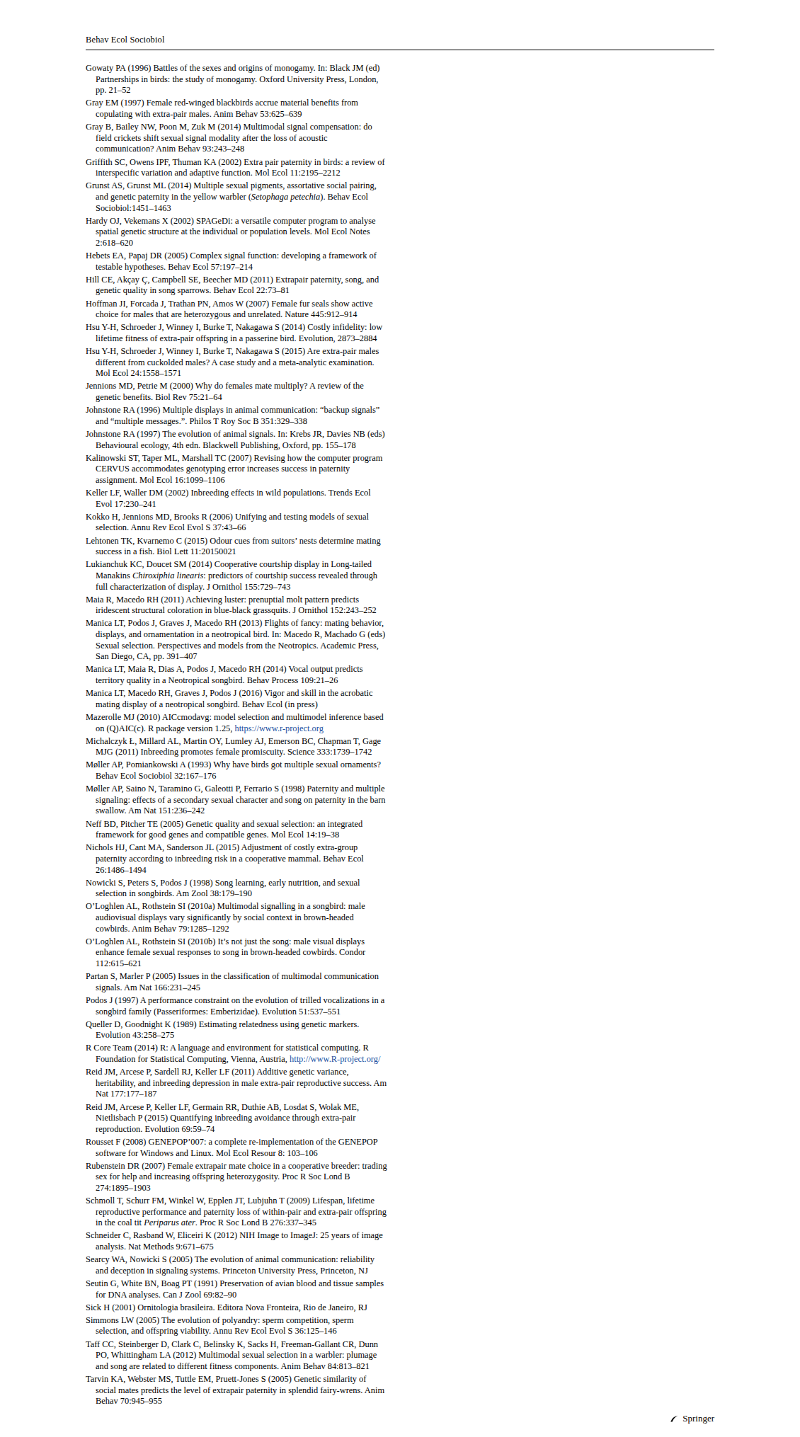Behav Ecol Sociobiol
Gowaty PA (1996) Battles of the sexes and origins of monogamy. In: Black JM (ed) Partnerships in birds: the study of monogamy. Oxford University Press, London, pp. 21–52
Gray EM (1997) Female red-winged blackbirds accrue material benefits from copulating with extra-pair males. Anim Behav 53:625–639
Gray B, Bailey NW, Poon M, Zuk M (2014) Multimodal signal compensation: do field crickets shift sexual signal modality after the loss of acoustic communication? Anim Behav 93:243–248
Griffith SC, Owens IPF, Thuman KA (2002) Extra pair paternity in birds: a review of interspecific variation and adaptive function. Mol Ecol 11:2195–2212
Grunst AS, Grunst ML (2014) Multiple sexual pigments, assortative social pairing, and genetic paternity in the yellow warbler (Setophaga petechia). Behav Ecol Sociobiol:1451–1463
Hardy OJ, Vekemans X (2002) SPAGeDi: a versatile computer program to analyse spatial genetic structure at the individual or population levels. Mol Ecol Notes 2:618–620
Hebets EA, Papaj DR (2005) Complex signal function: developing a framework of testable hypotheses. Behav Ecol 57:197–214
Hill CE, Akçay Ç, Campbell SE, Beecher MD (2011) Extrapair paternity, song, and genetic quality in song sparrows. Behav Ecol 22:73–81
Hoffman JI, Forcada J, Trathan PN, Amos W (2007) Female fur seals show active choice for males that are heterozygous and unrelated. Nature 445:912–914
Hsu Y-H, Schroeder J, Winney I, Burke T, Nakagawa S (2014) Costly infidelity: low lifetime fitness of extra-pair offspring in a passerine bird. Evolution, 2873–2884
Hsu Y-H, Schroeder J, Winney I, Burke T, Nakagawa S (2015) Are extra-pair males different from cuckolded males? A case study and a meta-analytic examination. Mol Ecol 24:1558–1571
Jennions MD, Petrie M (2000) Why do females mate multiply? A review of the genetic benefits. Biol Rev 75:21–64
Johnstone RA (1996) Multiple displays in animal communication: “backup signals” and “multiple messages.”. Philos T Roy Soc B 351:329–338
Johnstone RA (1997) The evolution of animal signals. In: Krebs JR, Davies NB (eds) Behavioural ecology, 4th edn. Blackwell Publishing, Oxford, pp. 155–178
Kalinowski ST, Taper ML, Marshall TC (2007) Revising how the computer program CERVUS accommodates genotyping error increases success in paternity assignment. Mol Ecol 16:1099–1106
Keller LF, Waller DM (2002) Inbreeding effects in wild populations. Trends Ecol Evol 17:230–241
Kokko H, Jennions MD, Brooks R (2006) Unifying and testing models of sexual selection. Annu Rev Ecol Evol S 37:43–66
Lehtonen TK, Kvarnemo C (2015) Odour cues from suitors’ nests determine mating success in a fish. Biol Lett 11:20150021
Lukianchuk KC, Doucet SM (2014) Cooperative courtship display in Long-tailed Manakins Chiroxiphia linearis: predictors of courtship success revealed through full characterization of display. J Ornithol 155:729–743
Maia R, Macedo RH (2011) Achieving luster: prenuptial molt pattern predicts iridescent structural coloration in blue-black grassquits. J Ornithol 152:243–252
Manica LT, Podos J, Graves J, Macedo RH (2013) Flights of fancy: mating behavior, displays, and ornamentation in a neotropical bird. In: Macedo R, Machado G (eds) Sexual selection. Perspectives and models from the Neotropics. Academic Press, San Diego, CA, pp. 391–407
Manica LT, Maia R, Dias A, Podos J, Macedo RH (2014) Vocal output predicts territory quality in a Neotropical songbird. Behav Process 109:21–26
Manica LT, Macedo RH, Graves J, Podos J (2016) Vigor and skill in the acrobatic mating display of a neotropical songbird. Behav Ecol (in press)
Mazerolle MJ (2010) AICcmodavg: model selection and multimodel inference based on (Q)AIC(c). R package version 1.25, https://www.r-project.org
Michalczyk Ł, Millard AL, Martin OY, Lumley AJ, Emerson BC, Chapman T, Gage MJG (2011) Inbreeding promotes female promiscuity. Science 333:1739–1742
Møller AP, Pomiankowski A (1993) Why have birds got multiple sexual ornaments? Behav Ecol Sociobiol 32:167–176
Møller AP, Saino N, Taramino G, Galeotti P, Ferrario S (1998) Paternity and multiple signaling: effects of a secondary sexual character and song on paternity in the barn swallow. Am Nat 151:236–242
Neff BD, Pitcher TE (2005) Genetic quality and sexual selection: an integrated framework for good genes and compatible genes. Mol Ecol 14:19–38
Nichols HJ, Cant MA, Sanderson JL (2015) Adjustment of costly extra-group paternity according to inbreeding risk in a cooperative mammal. Behav Ecol 26:1486–1494
Nowicki S, Peters S, Podos J (1998) Song learning, early nutrition, and sexual selection in songbirds. Am Zool 38:179–190
O’Loghlen AL, Rothstein SI (2010a) Multimodal signalling in a songbird: male audiovisual displays vary significantly by social context in brown-headed cowbirds. Anim Behav 79:1285–1292
O’Loghlen AL, Rothstein SI (2010b) It’s not just the song: male visual displays enhance female sexual responses to song in brown-headed cowbirds. Condor 112:615–621
Partan S, Marler P (2005) Issues in the classification of multimodal communication signals. Am Nat 166:231–245
Podos J (1997) A performance constraint on the evolution of trilled vocalizations in a songbird family (Passeriformes: Emberizidae). Evolution 51:537–551
Queller D, Goodnight K (1989) Estimating relatedness using genetic markers. Evolution 43:258–275
R Core Team (2014) R: A language and environment for statistical computing. R Foundation for Statistical Computing, Vienna, Austria, http://www.R-project.org/
Reid JM, Arcese P, Sardell RJ, Keller LF (2011) Additive genetic variance, heritability, and inbreeding depression in male extra-pair reproductive success. Am Nat 177:177–187
Reid JM, Arcese P, Keller LF, Germain RR, Duthie AB, Losdat S, Wolak ME, Nietlisbach P (2015) Quantifying inbreeding avoidance through extra-pair reproduction. Evolution 69:59–74
Rousset F (2008) GENEPOP’007: a complete re-implementation of the GENEPOP software for Windows and Linux. Mol Ecol Resour 8: 103–106
Rubenstein DR (2007) Female extrapair mate choice in a cooperative breeder: trading sex for help and increasing offspring heterozygosity. Proc R Soc Lond B 274:1895–1903
Schmoll T, Schurr FM, Winkel W, Epplen JT, Lubjuhn T (2009) Lifespan, lifetime reproductive performance and paternity loss of within-pair and extra-pair offspring in the coal tit Periparus ater. Proc R Soc Lond B 276:337–345
Schneider C, Rasband W, Eliceiri K (2012) NIH Image to ImageJ: 25 years of image analysis. Nat Methods 9:671–675
Searcy WA, Nowicki S (2005) The evolution of animal communication: reliability and deception in signaling systems. Princeton University Press, Princeton, NJ
Seutin G, White BN, Boag PT (1991) Preservation of avian blood and tissue samples for DNA analyses. Can J Zool 69:82–90
Sick H (2001) Ornitologia brasileira. Editora Nova Fronteira, Rio de Janeiro, RJ
Simmons LW (2005) The evolution of polyandry: sperm competition, sperm selection, and offspring viability. Annu Rev Ecol Evol S 36:125–146
Taff CC, Steinberger D, Clark C, Belinsky K, Sacks H, Freeman-Gallant CR, Dunn PO, Whittingham LA (2012) Multimodal sexual selection in a warbler: plumage and song are related to different fitness components. Anim Behav 84:813–821
Tarvin KA, Webster MS, Tuttle EM, Pruett-Jones S (2005) Genetic similarity of social mates predicts the level of extrapair paternity in splendid fairy-wrens. Anim Behav 70:945–955
Springer